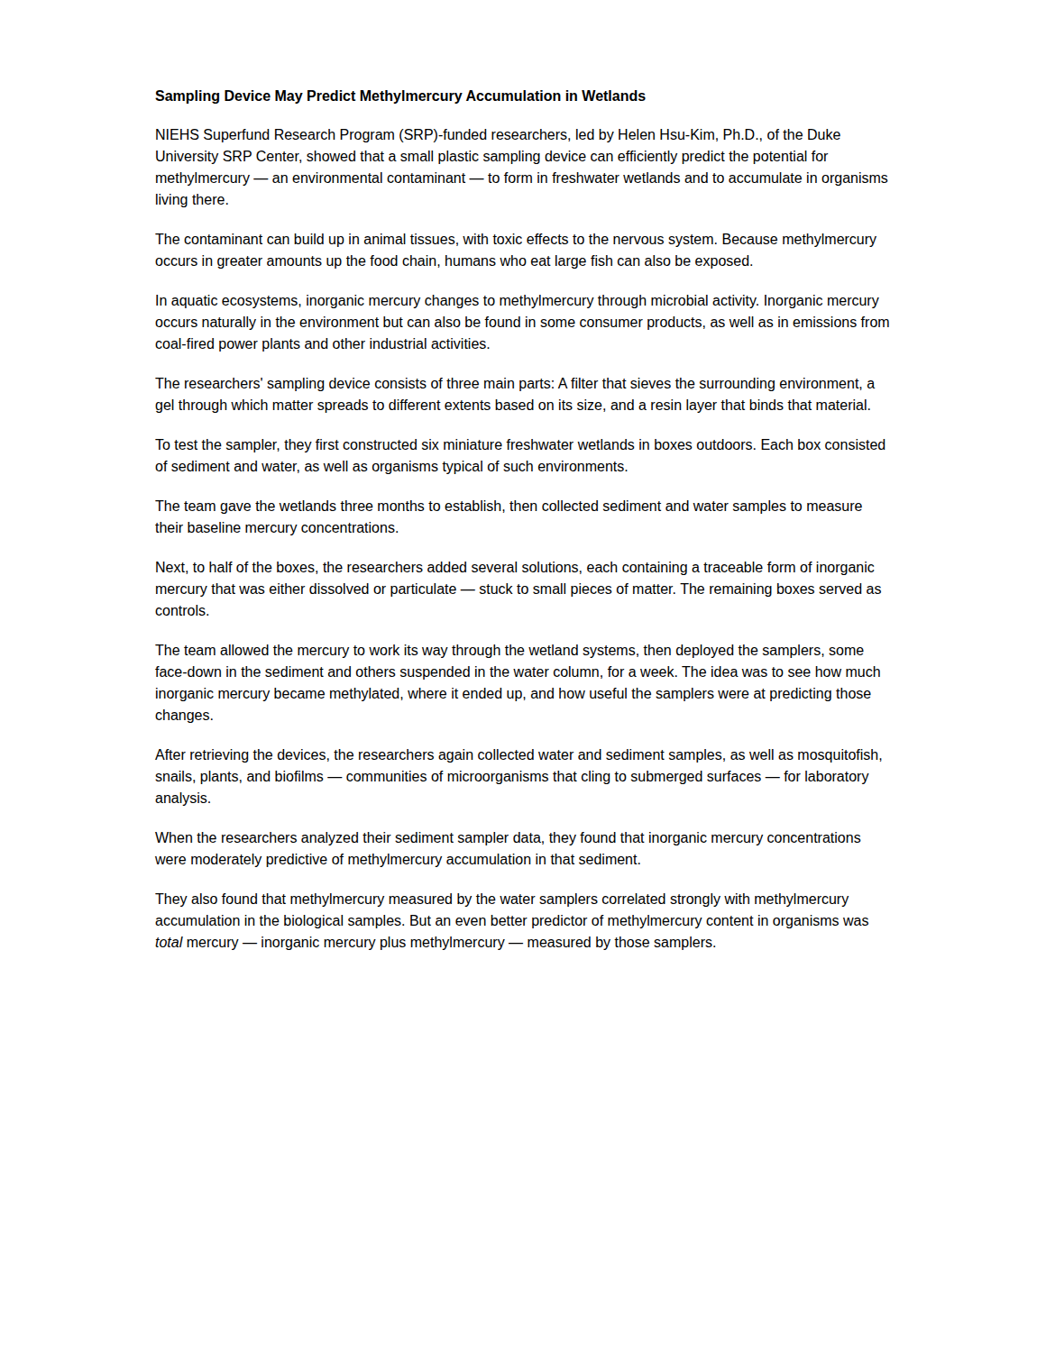Sampling Device May Predict Methylmercury Accumulation in Wetlands
NIEHS Superfund Research Program (SRP)-funded researchers, led by Helen Hsu-Kim, Ph.D., of the Duke University SRP Center, showed that a small plastic sampling device can efficiently predict the potential for methylmercury — an environmental contaminant — to form in freshwater wetlands and to accumulate in organisms living there.
The contaminant can build up in animal tissues, with toxic effects to the nervous system. Because methylmercury occurs in greater amounts up the food chain, humans who eat large fish can also be exposed.
In aquatic ecosystems, inorganic mercury changes to methylmercury through microbial activity. Inorganic mercury occurs naturally in the environment but can also be found in some consumer products, as well as in emissions from coal-fired power plants and other industrial activities.
The researchers' sampling device consists of three main parts: A filter that sieves the surrounding environment, a gel through which matter spreads to different extents based on its size, and a resin layer that binds that material.
To test the sampler, they first constructed six miniature freshwater wetlands in boxes outdoors. Each box consisted of sediment and water, as well as organisms typical of such environments.
The team gave the wetlands three months to establish, then collected sediment and water samples to measure their baseline mercury concentrations.
Next, to half of the boxes, the researchers added several solutions, each containing a traceable form of inorganic mercury that was either dissolved or particulate — stuck to small pieces of matter. The remaining boxes served as controls.
The team allowed the mercury to work its way through the wetland systems, then deployed the samplers, some face-down in the sediment and others suspended in the water column, for a week. The idea was to see how much inorganic mercury became methylated, where it ended up, and how useful the samplers were at predicting those changes.
After retrieving the devices, the researchers again collected water and sediment samples, as well as mosquitofish, snails, plants, and biofilms — communities of microorganisms that cling to submerged surfaces — for laboratory analysis.
When the researchers analyzed their sediment sampler data, they found that inorganic mercury concentrations were moderately predictive of methylmercury accumulation in that sediment.
They also found that methylmercury measured by the water samplers correlated strongly with methylmercury accumulation in the biological samples. But an even better predictor of methylmercury content in organisms was total mercury — inorganic mercury plus methylmercury — measured by those samplers.